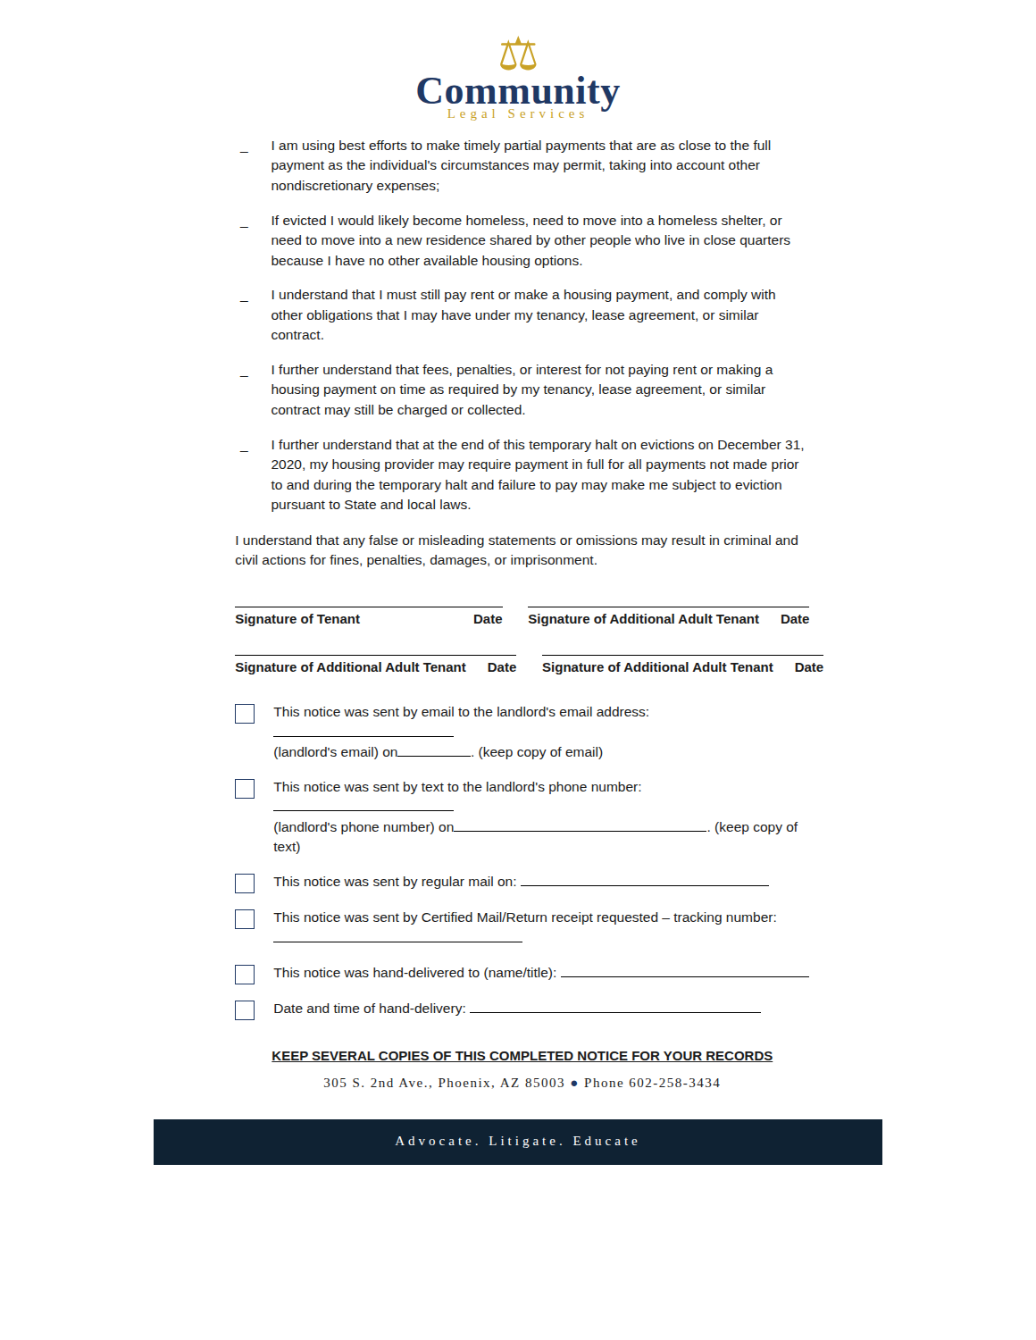⚖ Community Legal Services
I am using best efforts to make timely partial payments that are as close to the full payment as the individual's circumstances may permit, taking into account other nondiscretionary expenses;
If evicted I would likely become homeless, need to move into a homeless shelter, or need to move into a new residence shared by other people who live in close quarters because I have no other available housing options.
I understand that I must still pay rent or make a housing payment, and comply with other obligations that I may have under my tenancy, lease agreement, or similar contract.
I further understand that fees, penalties, or interest for not paying rent or making a housing payment on time as required by my tenancy, lease agreement, or similar contract may still be charged or collected.
I further understand that at the end of this temporary halt on evictions on December 31, 2020, my housing provider may require payment in full for all payments not made prior to and during the temporary halt and failure to pay may make me subject to eviction pursuant to State and local laws.
I understand that any false or misleading statements or omissions may result in criminal and civil actions for fines, penalties, damages, or imprisonment.
Signature of Tenant Date
Signature of Additional Adult Tenant Date
Signature of Additional Adult Tenant Date
Signature of Additional Adult Tenant Date
This notice was sent by email to the landlord's email address:
(landlord's email) on . (keep copy of email)
This notice was sent by text to the landlord's phone number:
(landlord's phone number) on . (keep copy of text)
This notice was sent by regular mail on:
This notice was sent by Certified Mail/Return receipt requested – tracking number:
This notice was hand-delivered to (name/title):
Date and time of hand-delivery:
KEEP SEVERAL COPIES OF THIS COMPLETED NOTICE FOR YOUR RECORDS
305 S. 2nd Ave., Phoenix, AZ 85003 ● Phone 602-258-3434
Advocate. Litigate. Educate